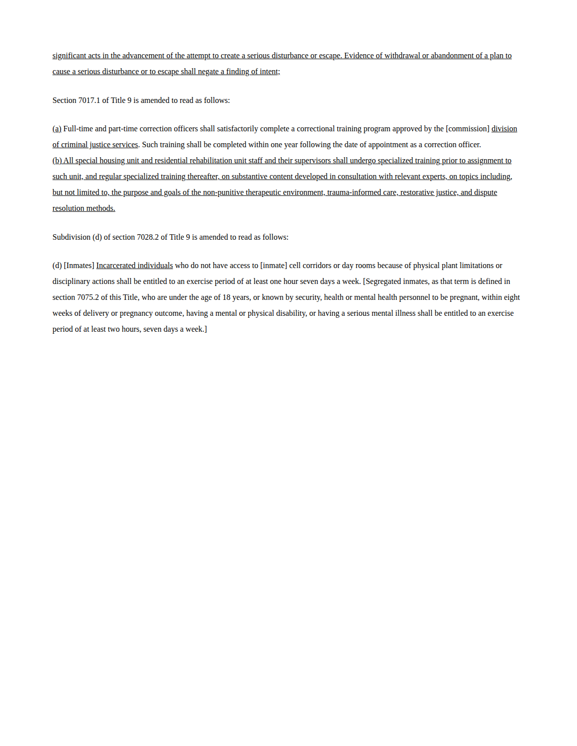significant acts in the advancement of the attempt to create a serious disturbance or escape. Evidence of withdrawal or abandonment of a plan to cause a serious disturbance or to escape shall negate a finding of intent;
Section 7017.1 of Title 9 is amended to read as follows:
(a) Full-time and part-time correction officers shall satisfactorily complete a correctional training program approved by the [commission] division of criminal justice services. Such training shall be completed within one year following the date of appointment as a correction officer.
(b) All special housing unit and residential rehabilitation unit staff and their supervisors shall undergo specialized training prior to assignment to such unit, and regular specialized training thereafter, on substantive content developed in consultation with relevant experts, on topics including, but not limited to, the purpose and goals of the non-punitive therapeutic environment, trauma-informed care, restorative justice, and dispute resolution methods.
Subdivision (d) of section 7028.2 of Title 9 is amended to read as follows:
(d) [Inmates] Incarcerated individuals who do not have access to [inmate] cell corridors or day rooms because of physical plant limitations or disciplinary actions shall be entitled to an exercise period of at least one hour seven days a week. [Segregated inmates, as that term is defined in section 7075.2 of this Title, who are under the age of 18 years, or known by security, health or mental health personnel to be pregnant, within eight weeks of delivery or pregnancy outcome, having a mental or physical disability, or having a serious mental illness shall be entitled to an exercise period of at least two hours, seven days a week.]